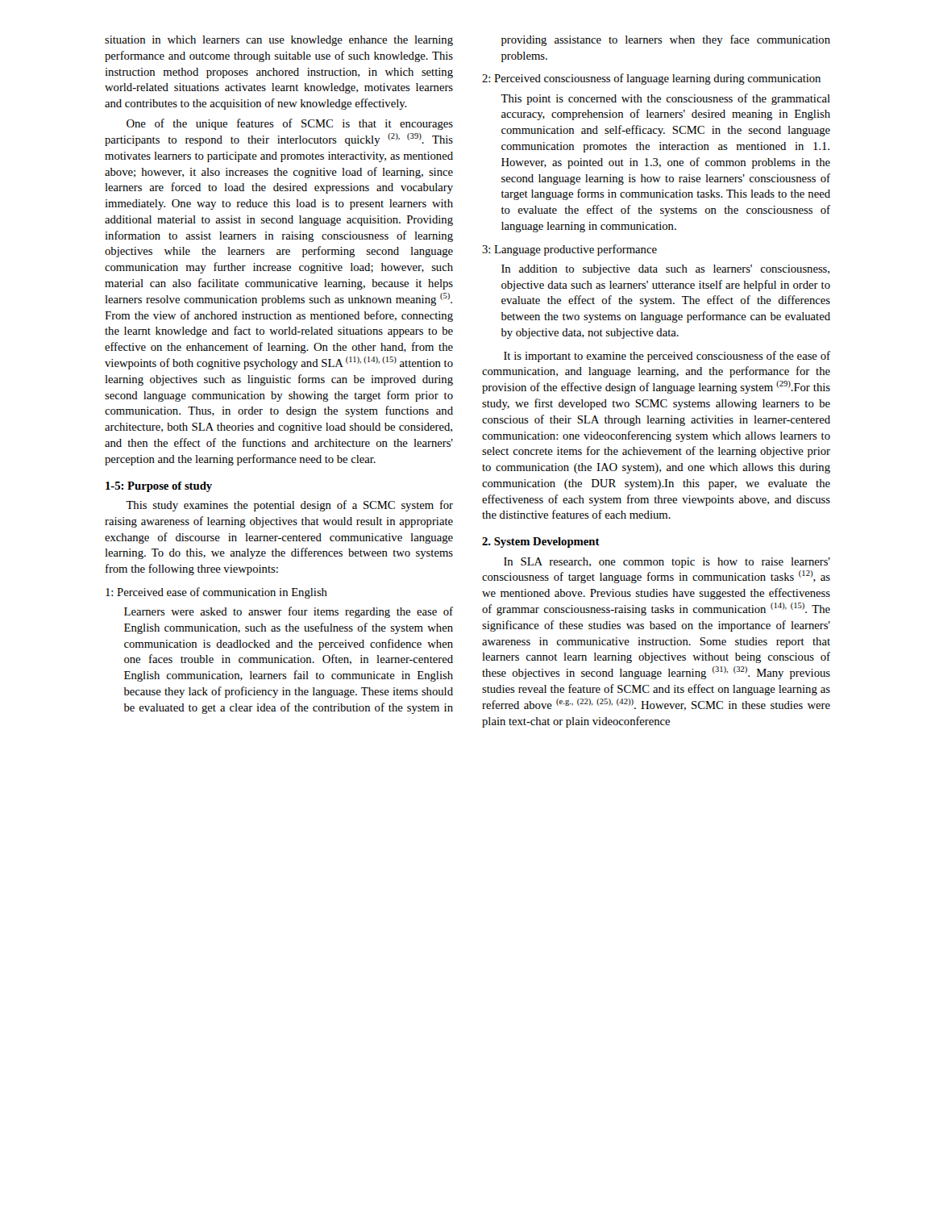situation in which learners can use knowledge enhance the learning performance and outcome through suitable use of such knowledge. This instruction method proposes anchored instruction, in which setting world-related situations activates learnt knowledge, motivates learners and contributes to the acquisition of new knowledge effectively.
One of the unique features of SCMC is that it encourages participants to respond to their interlocutors quickly (2), (39). This motivates learners to participate and promotes interactivity, as mentioned above; however, it also increases the cognitive load of learning, since learners are forced to load the desired expressions and vocabulary immediately. One way to reduce this load is to present learners with additional material to assist in second language acquisition. Providing information to assist learners in raising consciousness of learning objectives while the learners are performing second language communication may further increase cognitive load; however, such material can also facilitate communicative learning, because it helps learners resolve communication problems such as unknown meaning (5). From the view of anchored instruction as mentioned before, connecting the learnt knowledge and fact to world-related situations appears to be effective on the enhancement of learning. On the other hand, from the viewpoints of both cognitive psychology and SLA (11), (14), (15) attention to learning objectives such as linguistic forms can be improved during second language communication by showing the target form prior to communication. Thus, in order to design the system functions and architecture, both SLA theories and cognitive load should be considered, and then the effect of the functions and architecture on the learners' perception and the learning performance need to be clear.
1-5: Purpose of study
This study examines the potential design of a SCMC system for raising awareness of learning objectives that would result in appropriate exchange of discourse in learner-centered communicative language learning. To do this, we analyze the differences between two systems from the following three viewpoints:
1: Perceived ease of communication in English
Learners were asked to answer four items regarding the ease of English communication, such as the usefulness of the system when communication is deadlocked and the perceived confidence when one faces trouble in communication. Often, in learner-centered English communication, learners fail to communicate in English because they lack of proficiency in the language. These items should be evaluated to get a clear idea of the contribution of the system in providing assistance to learners when they face communication problems.
2: Perceived consciousness of language learning during communication
This point is concerned with the consciousness of the grammatical accuracy, comprehension of learners' desired meaning in English communication and self-efficacy. SCMC in the second language communication promotes the interaction as mentioned in 1.1. However, as pointed out in 1.3, one of common problems in the second language learning is how to raise learners' consciousness of target language forms in communication tasks. This leads to the need to evaluate the effect of the systems on the consciousness of language learning in communication.
3: Language productive performance
In addition to subjective data such as learners' consciousness, objective data such as learners' utterance itself are helpful in order to evaluate the effect of the system. The effect of the differences between the two systems on language performance can be evaluated by objective data, not subjective data.
It is important to examine the perceived consciousness of the ease of communication, and language learning, and the performance for the provision of the effective design of language learning system (29).For this study, we first developed two SCMC systems allowing learners to be conscious of their SLA through learning activities in learner-centered communication: one videoconferencing system which allows learners to select concrete items for the achievement of the learning objective prior to communication (the IAO system), and one which allows this during communication (the DUR system).In this paper, we evaluate the effectiveness of each system from three viewpoints above, and discuss the distinctive features of each medium.
2. System Development
In SLA research, one common topic is how to raise learners' consciousness of target language forms in communication tasks (12), as we mentioned above. Previous studies have suggested the effectiveness of grammar consciousness-raising tasks in communication (14), (15). The significance of these studies was based on the importance of learners' awareness in communicative instruction. Some studies report that learners cannot learn learning objectives without being conscious of these objectives in second language learning (31), (32). Many previous studies reveal the feature of SCMC and its effect on language learning as referred above (e.g., (22), (25), (42)). However, SCMC in these studies were plain text-chat or plain videoconference